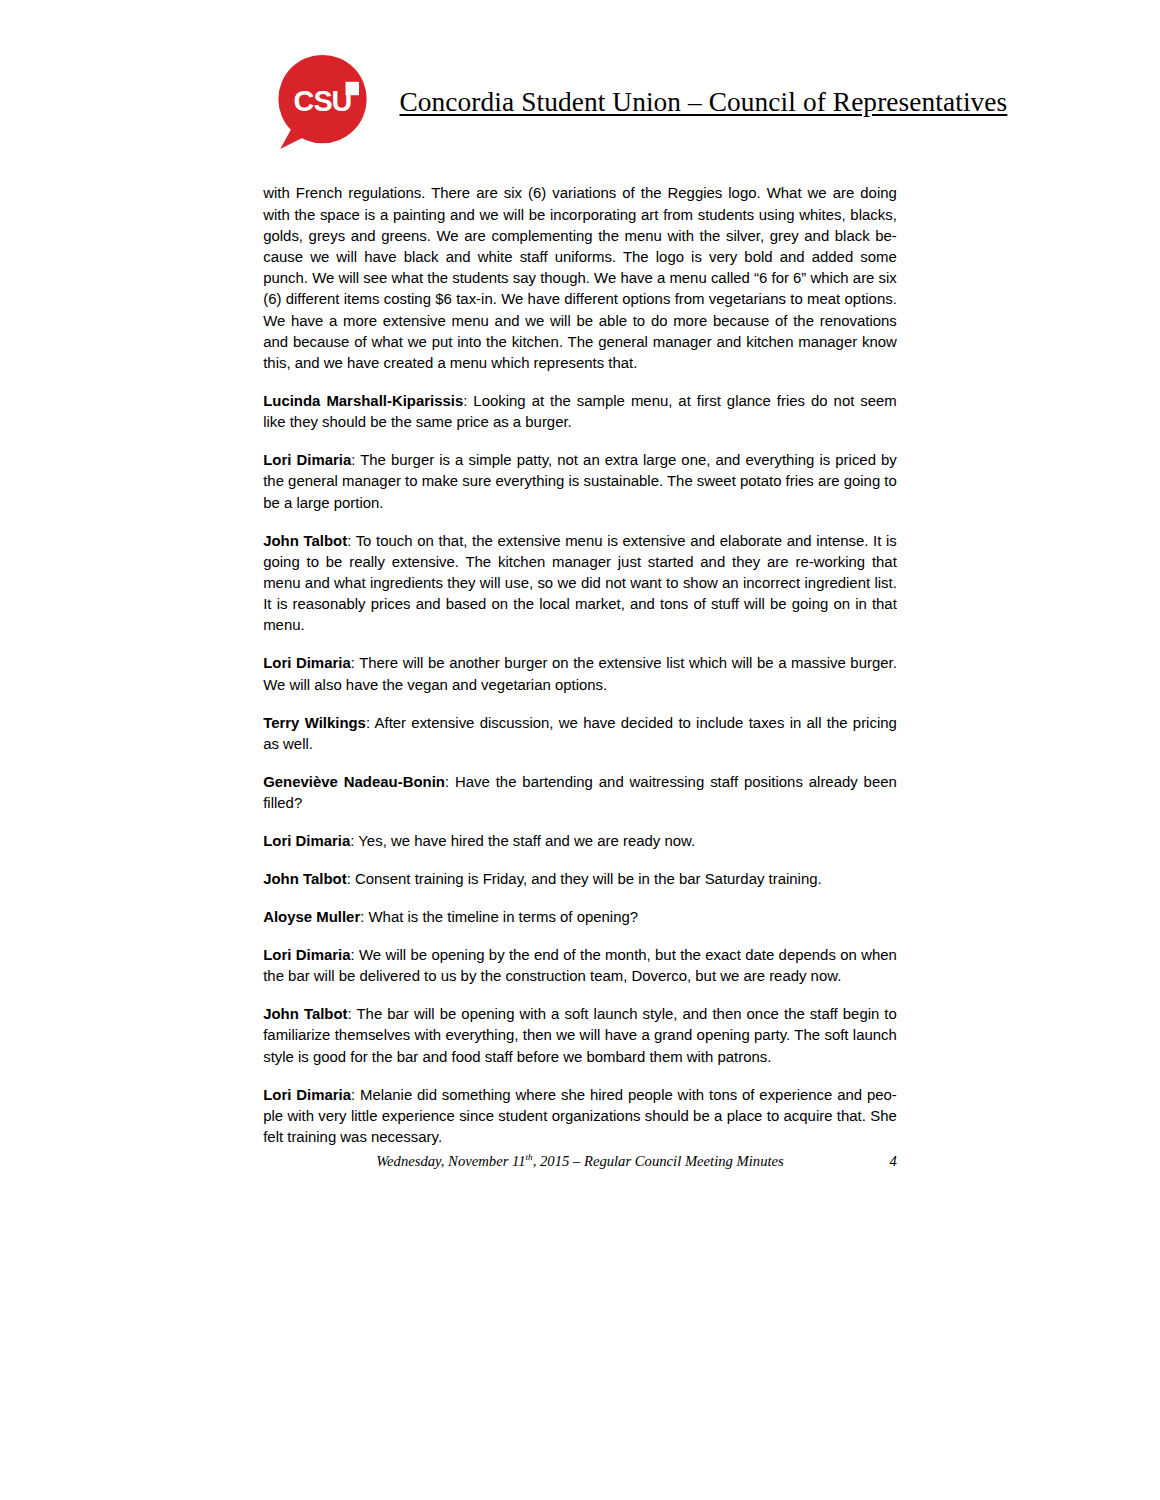CSU
Concordia Student Union – Council of Representatives
with French regulations. There are six (6) variations of the Reggies logo. What we are doing with the space is a painting and we will be incorporating art from students using whites, blacks, golds, greys and greens. We are complementing the menu with the silver, grey and black because we will have black and white staff uniforms. The logo is very bold and added some punch. We will see what the students say though. We have a menu called “6 for 6” which are six (6) different items costing $6 tax-in. We have different options from vegetarians to meat options. We have a more extensive menu and we will be able to do more because of the renovations and because of what we put into the kitchen. The general manager and kitchen manager know this, and we have created a menu which represents that.
Lucinda Marshall-Kiparissis: Looking at the sample menu, at first glance fries do not seem like they should be the same price as a burger.
Lori Dimaria: The burger is a simple patty, not an extra large one, and everything is priced by the general manager to make sure everything is sustainable. The sweet potato fries are going to be a large portion.
John Talbot: To touch on that, the extensive menu is extensive and elaborate and intense. It is going to be really extensive. The kitchen manager just started and they are re-working that menu and what ingredients they will use, so we did not want to show an incorrect ingredient list. It is reasonably prices and based on the local market, and tons of stuff will be going on in that menu.
Lori Dimaria: There will be another burger on the extensive list which will be a massive burger. We will also have the vegan and vegetarian options.
Terry Wilkings: After extensive discussion, we have decided to include taxes in all the pricing as well.
Geneviève Nadeau-Bonin: Have the bartending and waitressing staff positions already been filled?
Lori Dimaria: Yes, we have hired the staff and we are ready now.
John Talbot: Consent training is Friday, and they will be in the bar Saturday training.
Aloyse Muller: What is the timeline in terms of opening?
Lori Dimaria: We will be opening by the end of the month, but the exact date depends on when the bar will be delivered to us by the construction team, Doverco, but we are ready now.
John Talbot: The bar will be opening with a soft launch style, and then once the staff begin to familiarize themselves with everything, then we will have a grand opening party. The soft launch style is good for the bar and food staff before we bombard them with patrons.
Lori Dimaria: Melanie did something where she hired people with tons of experience and people with very little experience since student organizations should be a place to acquire that. She felt training was necessary.
Wednesday, November 11th, 2015 – Regular Council Meeting Minutes 4